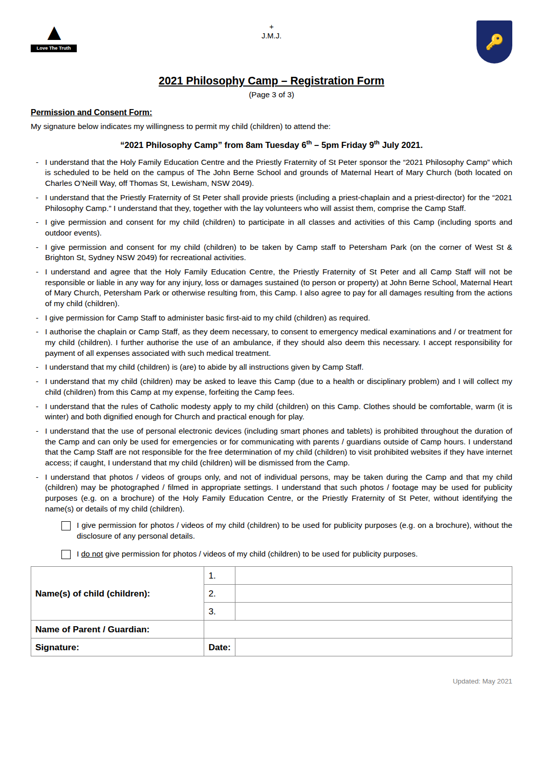▲
Love The Truth
🔑
+
J.M.J.
2021 Philosophy Camp – Registration Form
(Page 3 of 3)
Permission and Consent Form:
My signature below indicates my willingness to permit my child (children) to attend the:
“2021 Philosophy Camp” from 8am Tuesday 6th – 5pm Friday 9th July 2021.
I understand that the Holy Family Education Centre and the Priestly Fraternity of St Peter sponsor the “2021 Philosophy Camp” which is scheduled to be held on the campus of The John Berne School and grounds of Maternal Heart of Mary Church (both located on Charles O’Neill Way, off Thomas St, Lewisham, NSW 2049).
I understand that the Priestly Fraternity of St Peter shall provide priests (including a priest-chaplain and a priest-director) for the “2021 Philosophy Camp.” I understand that they, together with the lay volunteers who will assist them, comprise the Camp Staff.
I give permission and consent for my child (children) to participate in all classes and activities of this Camp (including sports and outdoor events).
I give permission and consent for my child (children) to be taken by Camp staff to Petersham Park (on the corner of West St & Brighton St, Sydney NSW 2049) for recreational activities.
I understand and agree that the Holy Family Education Centre, the Priestly Fraternity of St Peter and all Camp Staff will not be responsible or liable in any way for any injury, loss or damages sustained (to person or property) at John Berne School, Maternal Heart of Mary Church, Petersham Park or otherwise resulting from, this Camp. I also agree to pay for all damages resulting from the actions of my child (children).
I give permission for Camp Staff to administer basic first-aid to my child (children) as required.
I authorise the chaplain or Camp Staff, as they deem necessary, to consent to emergency medical examinations and / or treatment for my child (children). I further authorise the use of an ambulance, if they should also deem this necessary. I accept responsibility for payment of all expenses associated with such medical treatment.
I understand that my child (children) is (are) to abide by all instructions given by Camp Staff.
I understand that my child (children) may be asked to leave this Camp (due to a health or disciplinary problem) and I will collect my child (children) from this Camp at my expense, forfeiting the Camp fees.
I understand that the rules of Catholic modesty apply to my child (children) on this Camp. Clothes should be comfortable, warm (it is winter) and both dignified enough for Church and practical enough for play.
I understand that the use of personal electronic devices (including smart phones and tablets) is prohibited throughout the duration of the Camp and can only be used for emergencies or for communicating with parents / guardians outside of Camp hours. I understand that the Camp Staff are not responsible for the free determination of my child (children) to visit prohibited websites if they have internet access; if caught, I understand that my child (children) will be dismissed from the Camp.
I understand that photos / videos of groups only, and not of individual persons, may be taken during the Camp and that my child (children) may be photographed / filmed in appropriate settings. I understand that such photos / footage may be used for publicity purposes (e.g. on a brochure) of the Holy Family Education Centre, or the Priestly Fraternity of St Peter, without identifying the name(s) or details of my child (children).
I give permission for photos / videos of my child (children) to be used for publicity purposes (e.g. on a brochure), without the disclosure of any personal details.
I do not give permission for photos / videos of my child (children) to be used for publicity purposes.
| Name(s) of child (children): | 1. | |
| 2. | |
| 3. | |
| Name of Parent / Guardian: | |
| Signature: | Date: | |
Updated: May 2021